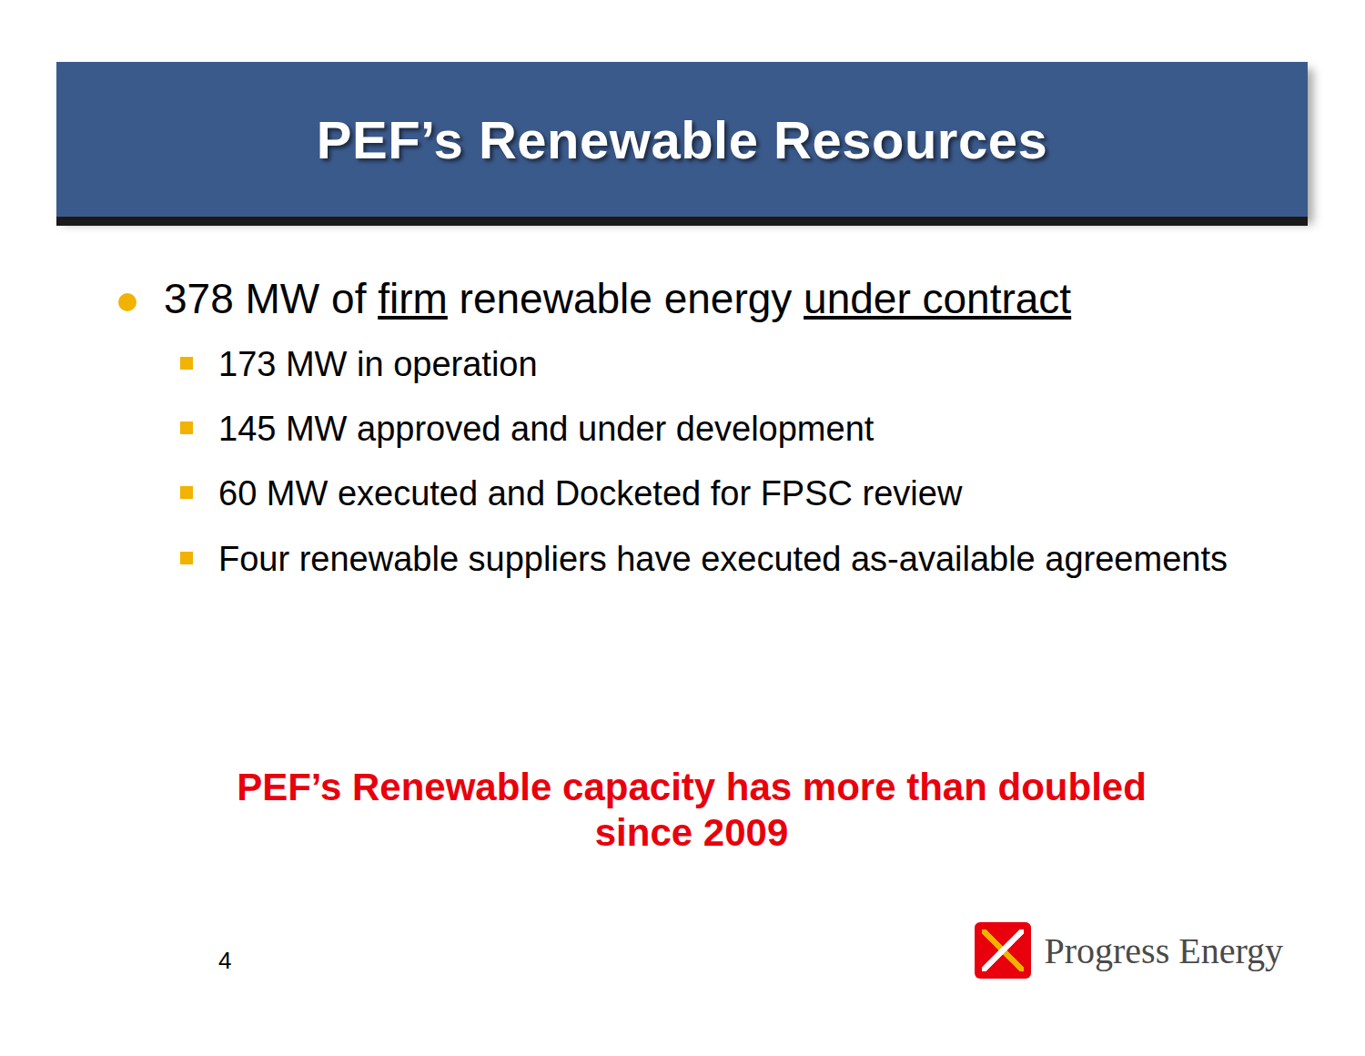PEF’s Renewable Resources
378 MW of firm renewable energy under contract
173 MW in operation
145 MW approved and under development
60 MW executed and Docketed for FPSC review
Four renewable suppliers have executed as-available agreements
PEF’s Renewable capacity has more than doubled
since 2009
4
Progress Energy